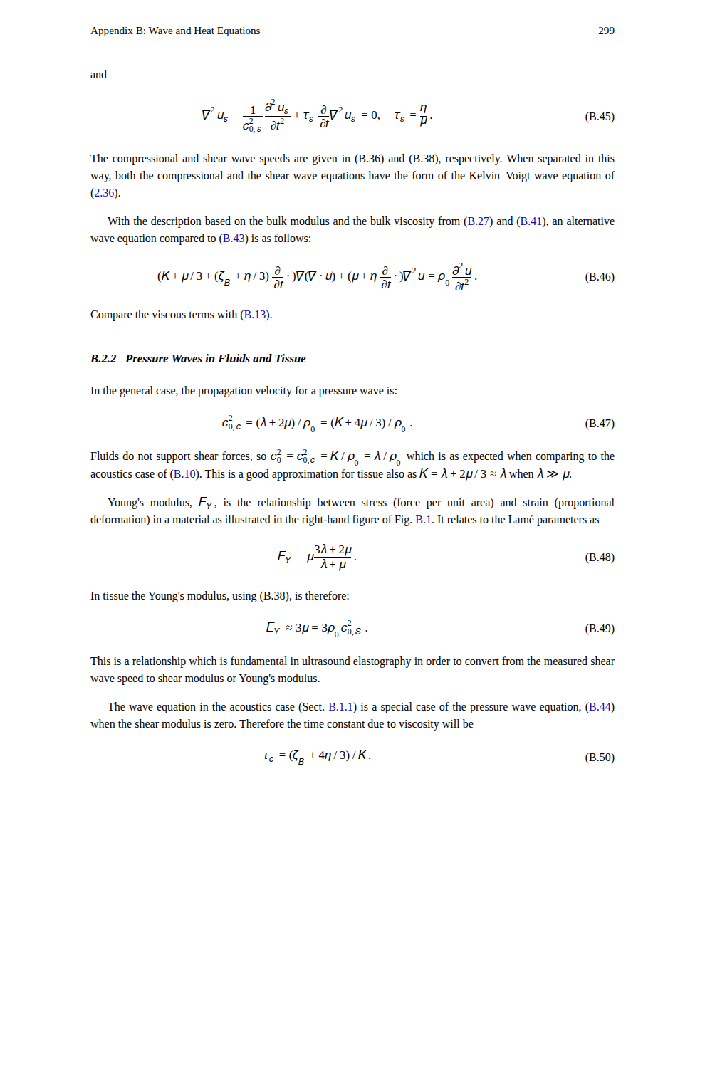Appendix B: Wave and Heat Equations 299
and
∇2 us − 1 c0,s2 ∂2us ∂t2 + τs ∂ ∂t ∇2 us = 0 , τs = ημ .
(B.45)
The compressional and shear wave speeds are given in (B.36) and (B.38), respectively. When separated in this way, both the compressional and the shear wave equations have the form of the Kelvin–Voigt wave equation of (2.36).
With the description based on the bulk modulus and the bulk viscosity from (B.27) and (B.41), an alternative wave equation compared to (B.43) is as follows:
( K + μ / 3 + ( ζB + η / 3 ) ∂∂t · ) ∇ ( ∇ · u ) + ( μ + η ∂∂t · ) ∇2 u = ρ0 ∂2u ∂t2 .
(B.46)
Compare the viscous terms with (B.13).
B.2.2 Pressure Waves in Fluids and Tissue
In the general case, the propagation velocity for a pressure wave is:
c0,c2 = ( λ + 2 μ ) / ρ0 = ( K + 4 μ / 3 ) / ρ0 .
(B.47)
Fluids do not support shear forces, so c02=c0,c2=K/ρ0=λ/ρ0 which is as expected when comparing to the acoustics case of (B.10). This is a good approximation for tissue also as K=λ+2μ/3≈λ when λ≫μ.
Young's modulus, EY, is the relationship between stress (force per unit area) and strain (proportional deformation) in a material as illustrated in the right-hand figure of Fig. B.1. It relates to the Lamé parameters as
EY = μ 3λ+2μ λ+μ .
(B.48)
In tissue the Young's modulus, using (B.38), is therefore:
EY ≈ 3 μ = 3 ρ0 c0,S2 .
(B.49)
This is a relationship which is fundamental in ultrasound elastography in order to convert from the measured shear wave speed to shear modulus or Young's modulus.
The wave equation in the acoustics case (Sect. B.1.1) is a special case of the pressure wave equation, (B.44) when the shear modulus is zero. Therefore the time constant due to viscosity will be
τc = ( ζB + 4 η / 3 ) / K .
(B.50)